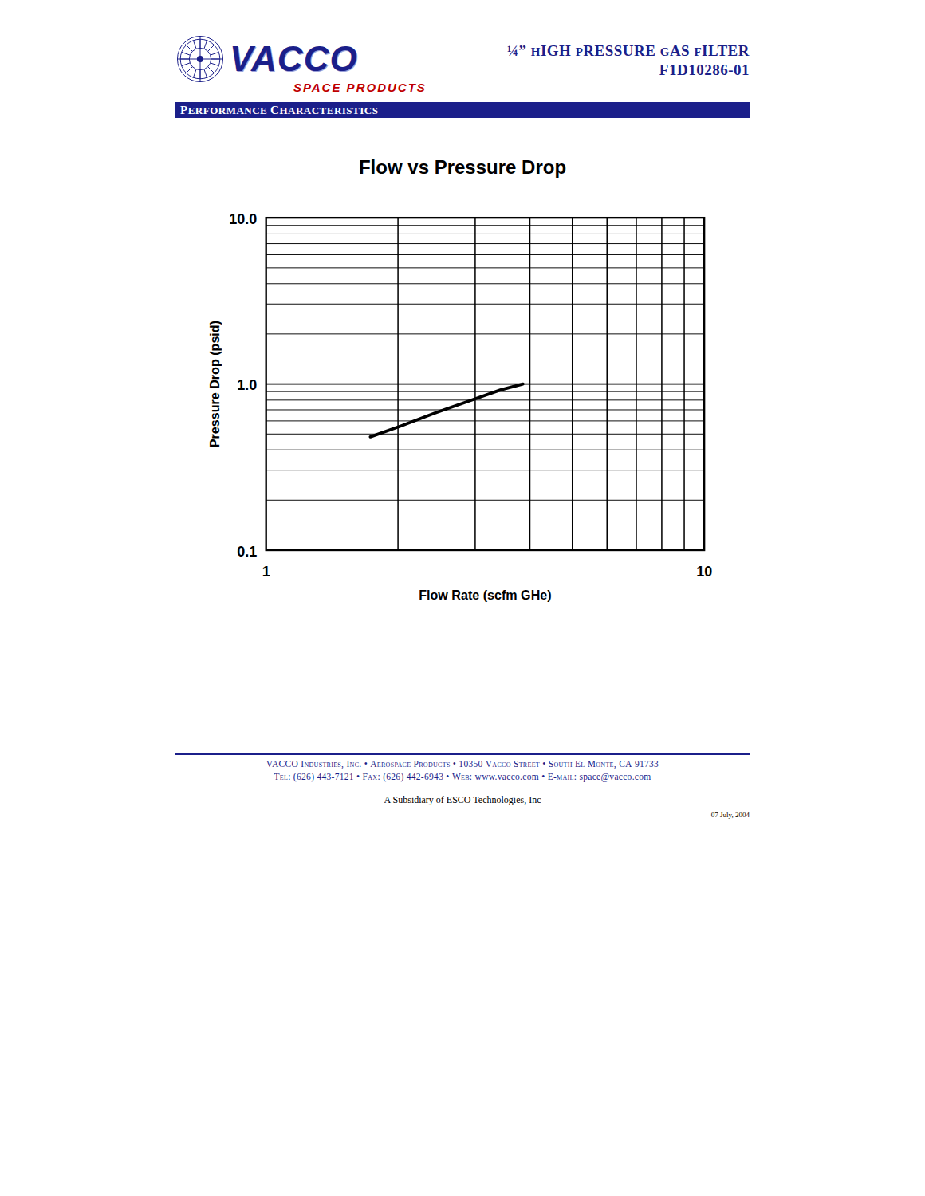VACCO
SPACE PRODUCTS
¼” HIGH PRESSURE GAS FILTER
F1D10286-01
PERFORMANCE CHARACTERISTICS
Flow vs Pressure Drop
10.0 1.0 0.1 Pressure Drop (psid) 1 10 Flow Rate (scfm GHe)
VACCO Industries, Inc. • Aerospace Products • 10350 Vacco Street • South El Monte, CA 91733
Tel: (626) 443-7121 • Fax: (626) 442-6943 • Web: www.vacco.com • E-mail: space@vacco.com
A Subsidiary of ESCO Technologies, Inc
07 July, 2004